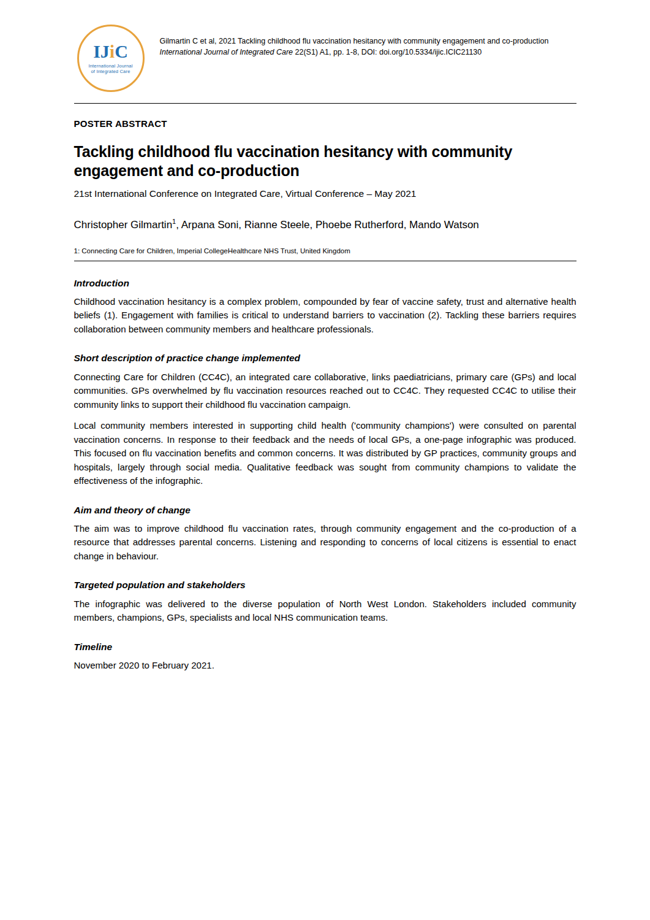IJi C
International Journal
of Integrated Care
Gilmartin C et al, 2021 Tackling childhood flu vaccination hesitancy with community engagement and co-production International Journal of Integrated Care 22(S1) A1, pp. 1-8, DOI: doi.org/10.5334/ijic.ICIC21130
POSTER ABSTRACT
Tackling childhood flu vaccination hesitancy with community engagement and co-production
21st International Conference on Integrated Care, Virtual Conference – May 2021
Christopher Gilmartin1, Arpana Soni, Rianne Steele, Phoebe Rutherford, Mando Watson
1: Connecting Care for Children, Imperial CollegeHealthcare NHS Trust, United Kingdom
Introduction
Childhood vaccination hesitancy is a complex problem, compounded by fear of vaccine safety, trust and alternative health beliefs (1). Engagement with families is critical to understand barriers to vaccination (2). Tackling these barriers requires collaboration between community members and healthcare professionals.
Short description of practice change implemented
Connecting Care for Children (CC4C), an integrated care collaborative, links paediatricians, primary care (GPs) and local communities. GPs overwhelmed by flu vaccination resources reached out to CC4C. They requested CC4C to utilise their community links to support their childhood flu vaccination campaign.
Local community members interested in supporting child health ('community champions') were consulted on parental vaccination concerns. In response to their feedback and the needs of local GPs, a one-page infographic was produced. This focused on flu vaccination benefits and common concerns. It was distributed by GP practices, community groups and hospitals, largely through social media. Qualitative feedback was sought from community champions to validate the effectiveness of the infographic.
Aim and theory of change
The aim was to improve childhood flu vaccination rates, through community engagement and the co-production of a resource that addresses parental concerns. Listening and responding to concerns of local citizens is essential to enact change in behaviour.
Targeted population and stakeholders
The infographic was delivered to the diverse population of North West London. Stakeholders included community members, champions, GPs, specialists and local NHS communication teams.
Timeline
November 2020 to February 2021.